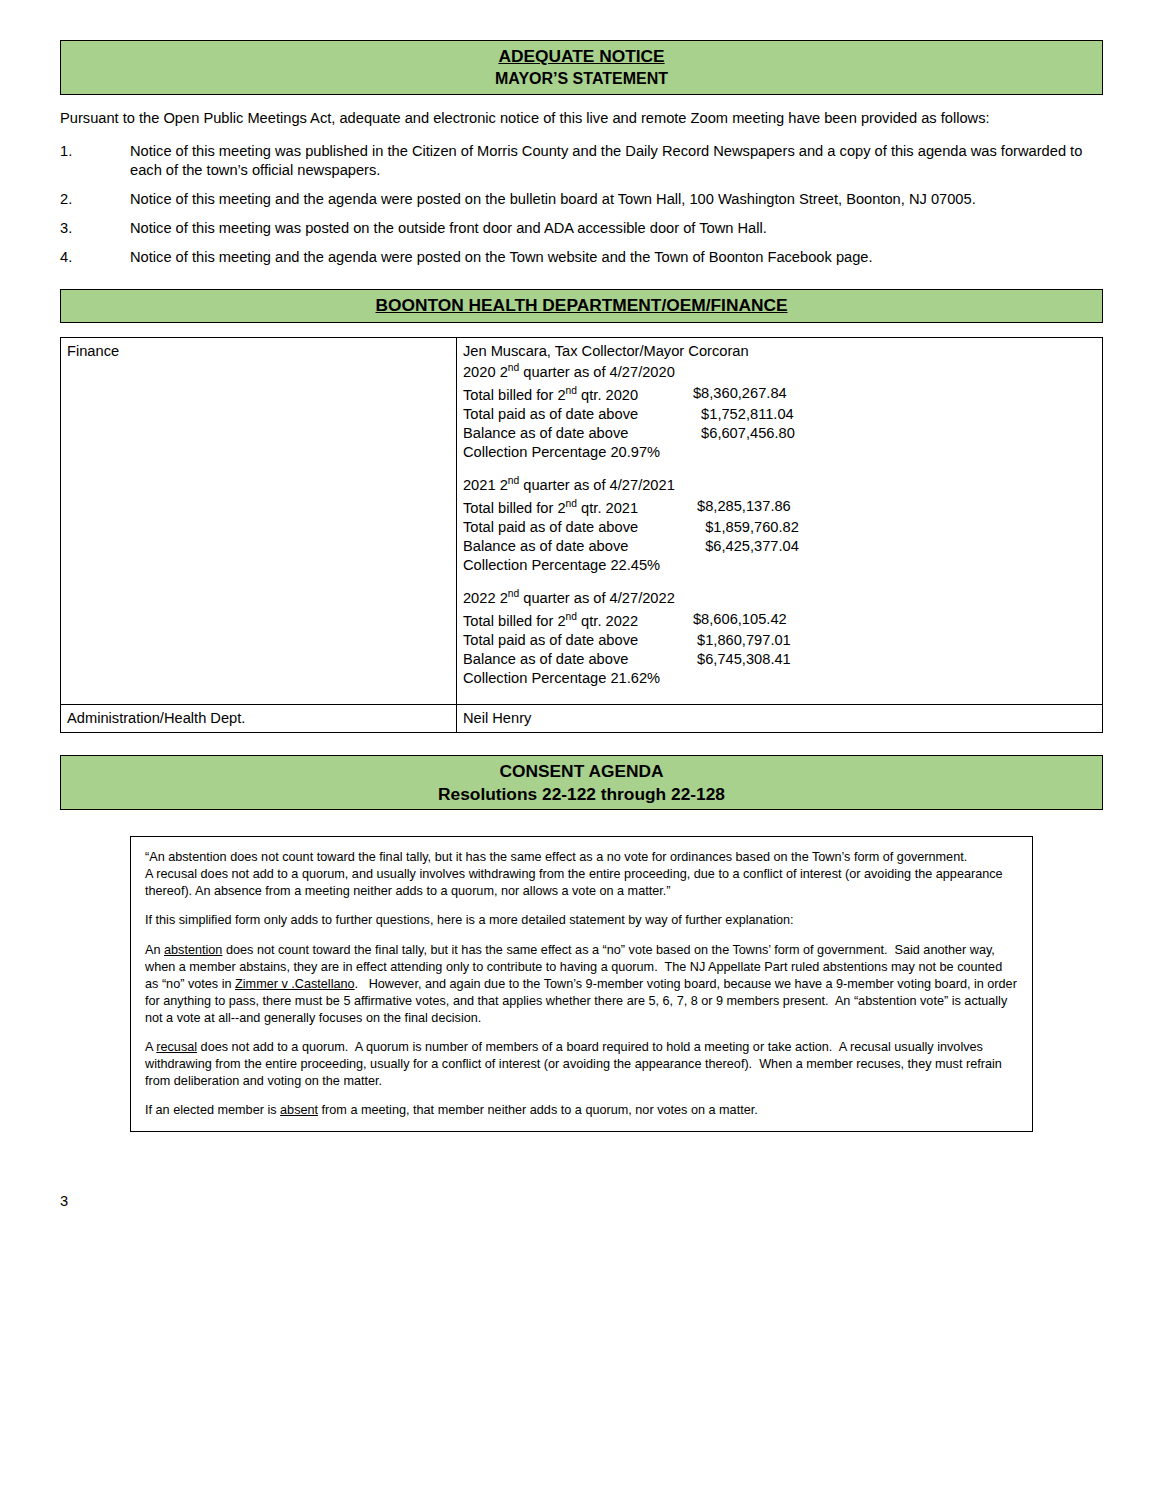ADEQUATE NOTICE
MAYOR’S STATEMENT
Pursuant to the Open Public Meetings Act, adequate and electronic notice of this live and remote Zoom meeting have been provided as follows:
1. Notice of this meeting was published in the Citizen of Morris County and the Daily Record Newspapers and a copy of this agenda was forwarded to each of the town’s official newspapers.
2. Notice of this meeting and the agenda were posted on the bulletin board at Town Hall, 100 Washington Street, Boonton, NJ 07005.
3. Notice of this meeting was posted on the outside front door and ADA accessible door of Town Hall.
4. Notice of this meeting and the agenda were posted on the Town website and the Town of Boonton Facebook page.
BOONTON HEALTH DEPARTMENT/OEM/FINANCE
| Finance | Jen Muscara, Tax Collector/Mayor Corcoran 2020 2 nd quarter as of 4/27/2020 Total billed for 2 nd qtr. 2020 $8,360,267.84 Total paid as of date above $1,752,811.04 Balance as of date above $6,607,456.80 Collection Percentage 20.97% 2021 2 nd quarter as of 4/27/2021 Total billed for 2 nd qtr. 2021 $8,285,137.86 Total paid as of date above $1,859,760.82 Balance as of date above $6,425,377.04 Collection Percentage 22.45% 2022 2 nd quarter as of 4/27/2022 Total billed for 2 nd qtr. 2022 $8,606,105.42 Total paid as of date above $1,860,797.01 Balance as of date above $6,745,308.41 Collection Percentage 21.62% |
| Administration/Health Dept. | Neil Henry |
CONSENT AGENDA
Resolutions 22-122 through 22-128
“An abstention does not count toward the final tally, but it has the same effect as a no vote for ordinances based on the Town’s form of government.
A recusal does not add to a quorum, and usually involves withdrawing from the entire proceeding, due to a conflict of interest (or avoiding the appearance thereof). An absence from a meeting neither adds to a quorum, nor allows a vote on a matter.”
If this simplified form only adds to further questions, here is a more detailed statement by way of further explanation:
An abstention does not count toward the final tally, but it has the same effect as a “no” vote based on the Towns’ form of government. Said another way, when a member abstains, they are in effect attending only to contribute to having a quorum. The NJ Appellate Part ruled abstentions may not be counted as “no” votes in Zimmer v .Castellano. However, and again due to the Town’s 9-member voting board, because we have a 9-member voting board, in order for anything to pass, there must be 5 affirmative votes, and that applies whether there are 5, 6, 7, 8 or 9 members present. An “abstention vote” is actually not a vote at all--and generally focuses on the final decision.
A recusal does not add to a quorum. A quorum is number of members of a board required to hold a meeting or take action. A recusal usually involves withdrawing from the entire proceeding, usually for a conflict of interest (or avoiding the appearance thereof). When a member recuses, they must refrain from deliberation and voting on the matter.
If an elected member is absent from a meeting, that member neither adds to a quorum, nor votes on a matter.
3